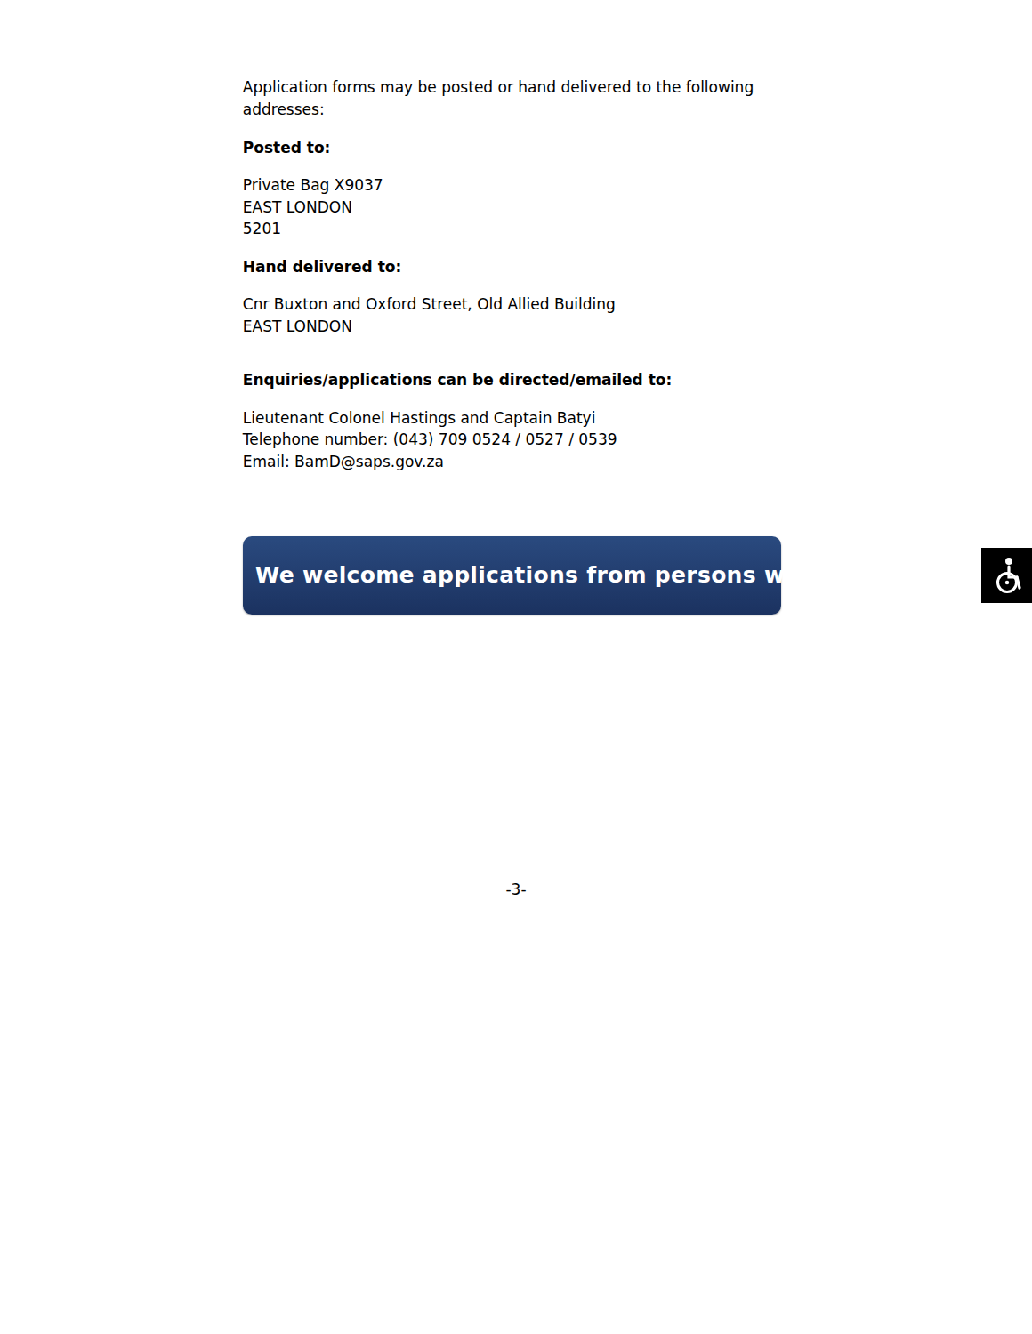Application forms may be posted or hand delivered to the following addresses:
Posted to:
Private Bag X9037
EAST LONDON
5201
Hand delivered to:
Cnr Buxton and Oxford Street, Old Allied Building
EAST LONDON
Enquiries/applications can be directed/emailed to:
Lieutenant Colonel Hastings and Captain Batyi
Telephone number: (043) 709 0524 / 0527 / 0539
Email: BamD@saps.gov.za
We welcome applications from persons with disAbilities
-3-